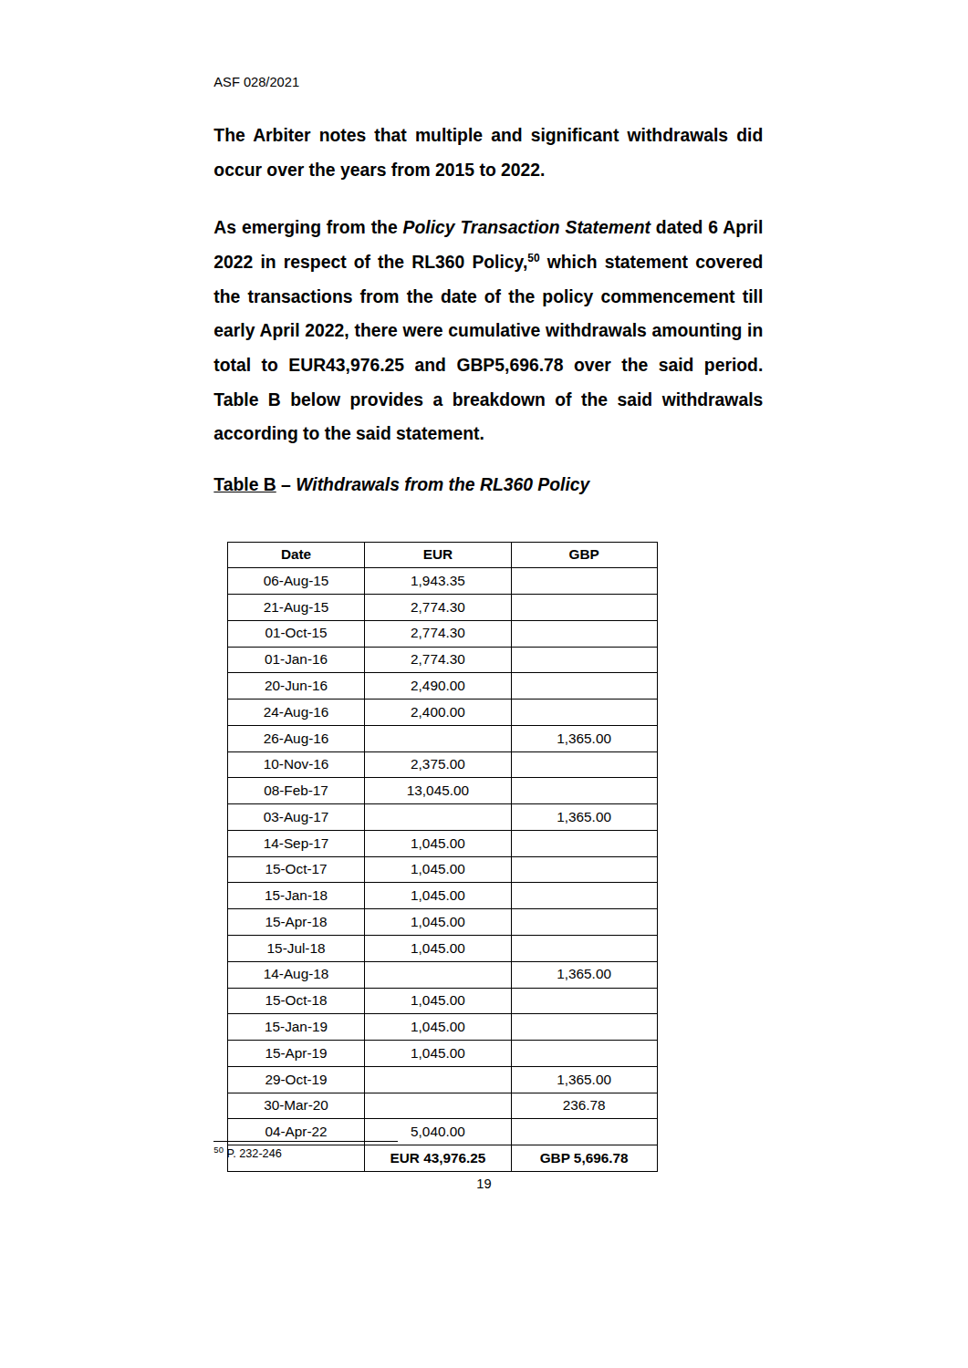ASF 028/2021
The Arbiter notes that multiple and significant withdrawals did occur over the years from 2015 to 2022.
As emerging from the Policy Transaction Statement dated 6 April 2022 in respect of the RL360 Policy,50 which statement covered the transactions from the date of the policy commencement till early April 2022, there were cumulative withdrawals amounting in total to EUR43,976.25 and GBP5,696.78 over the said period. Table B below provides a breakdown of the said withdrawals according to the said statement.
Table B – Withdrawals from the RL360 Policy
| Date | EUR | GBP |
| --- | --- | --- |
| 06-Aug-15 | 1,943.35 | |
| 21-Aug-15 | 2,774.30 | |
| 01-Oct-15 | 2,774.30 | |
| 01-Jan-16 | 2,774.30 | |
| 20-Jun-16 | 2,490.00 | |
| 24-Aug-16 | 2,400.00 | |
| 26-Aug-16 | | 1,365.00 |
| 10-Nov-16 | 2,375.00 | |
| 08-Feb-17 | 13,045.00 | |
| 03-Aug-17 | | 1,365.00 |
| 14-Sep-17 | 1,045.00 | |
| 15-Oct-17 | 1,045.00 | |
| 15-Jan-18 | 1,045.00 | |
| 15-Apr-18 | 1,045.00 | |
| 15-Jul-18 | 1,045.00 | |
| 14-Aug-18 | | 1,365.00 |
| 15-Oct-18 | 1,045.00 | |
| 15-Jan-19 | 1,045.00 | |
| 15-Apr-19 | 1,045.00 | |
| 29-Oct-19 | | 1,365.00 |
| 30-Mar-20 | | 236.78 |
| 04-Apr-22 | 5,040.00 | |
| | EUR 43,976.25 | GBP 5,696.78 |
50 P. 232-246
19